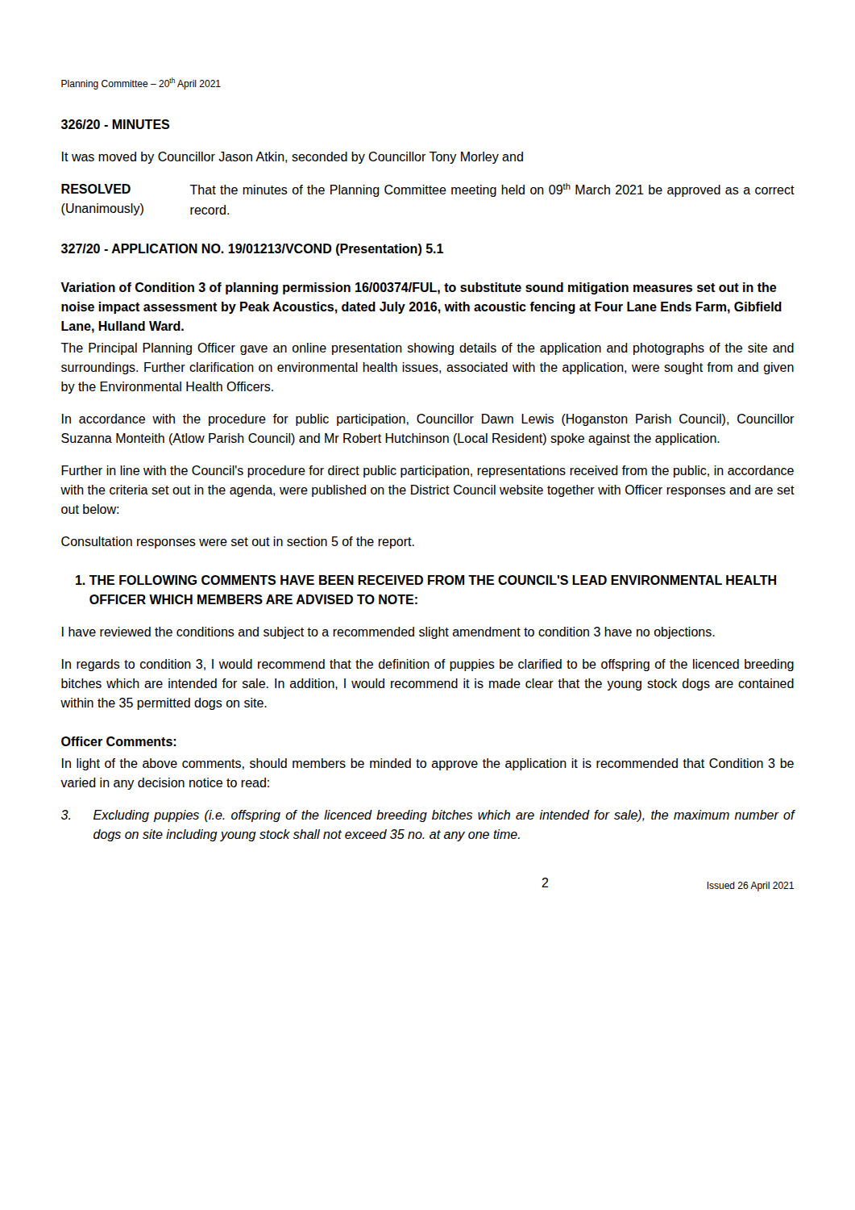Planning Committee – 20th April 2021
326/20 - MINUTES
It was moved by Councillor Jason Atkin, seconded by Councillor Tony Morley and
RESOLVED(Unanimously)
That the minutes of the Planning Committee meeting held on 09th March 2021 be approved as a correct record.
327/20 - APPLICATION NO. 19/01213/VCOND (Presentation) 5.1
Variation of Condition 3 of planning permission 16/00374/FUL, to substitute sound mitigation measures set out in the noise impact assessment by Peak Acoustics, dated July 2016, with acoustic fencing at Four Lane Ends Farm, Gibfield Lane, Hulland Ward.
The Principal Planning Officer gave an online presentation showing details of the application and photographs of the site and surroundings. Further clarification on environmental health issues, associated with the application, were sought from and given by the Environmental Health Officers.
In accordance with the procedure for public participation, Councillor Dawn Lewis (Hoganston Parish Council), Councillor Suzanna Monteith (Atlow Parish Council) and Mr Robert Hutchinson (Local Resident) spoke against the application.
Further in line with the Council's procedure for direct public participation, representations received from the public, in accordance with the criteria set out in the agenda, were published on the District Council website together with Officer responses and are set out below:
Consultation responses were set out in section 5 of the report.
THE FOLLOWING COMMENTS HAVE BEEN RECEIVED FROM THE COUNCIL'S LEAD ENVIRONMENTAL HEALTH OFFICER WHICH MEMBERS ARE ADVISED TO NOTE:
I have reviewed the conditions and subject to a recommended slight amendment to condition 3 have no objections.
In regards to condition 3, I would recommend that the definition of puppies be clarified to be offspring of the licenced breeding bitches which are intended for sale. In addition, I would recommend it is made clear that the young stock dogs are contained within the 35 permitted dogs on site.
Officer Comments:
In light of the above comments, should members be minded to approve the application it is recommended that Condition 3 be varied in any decision notice to read:
3.
Excluding puppies (i.e. offspring of the licenced breeding bitches which are intended for sale), the maximum number of dogs on site including young stock shall not exceed 35 no. at any one time.
2
Issued 26 April 2021